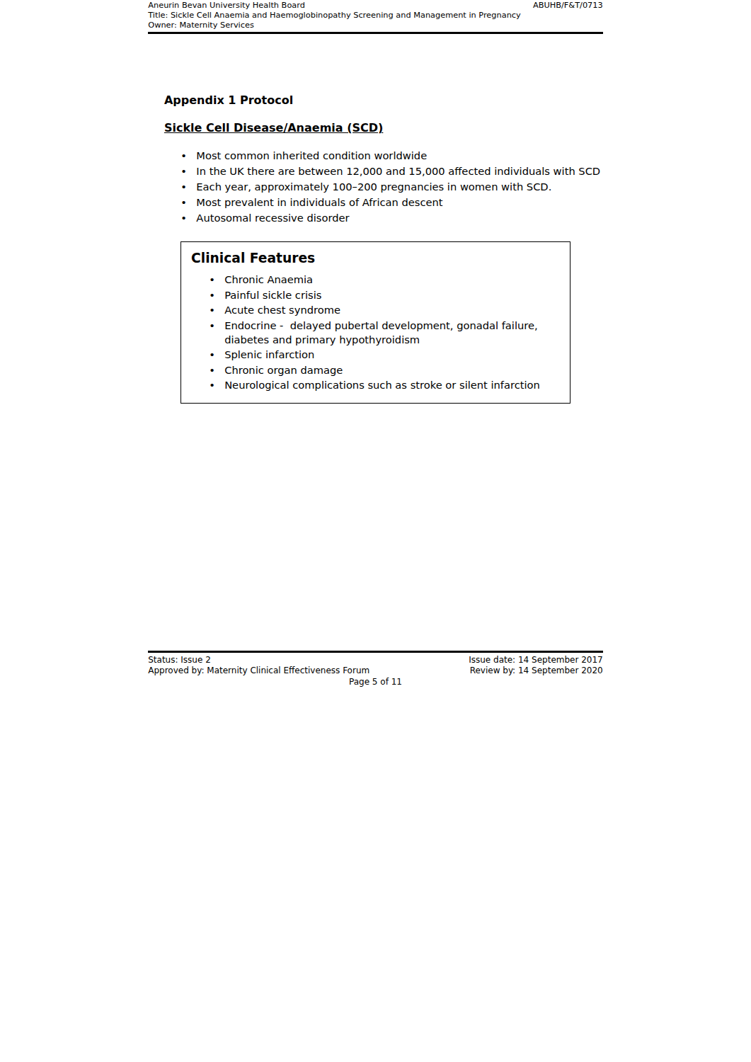Aneurin Bevan University Health Board
ABUHB/F&T/0713
Title: Sickle Cell Anaemia and Haemoglobinopathy Screening and Management in Pregnancy
Owner: Maternity Services
Appendix 1 Protocol
Sickle Cell Disease/Anaemia (SCD)
Most common inherited condition worldwide
In the UK there are between 12,000 and 15,000 affected individuals with SCD
Each year, approximately 100–200 pregnancies in women with SCD.
Most prevalent in individuals of African descent
Autosomal recessive disorder
Clinical Features
Chronic Anaemia
Painful sickle crisis
Acute chest syndrome
Endocrine - delayed pubertal development, gonadal failure, diabetes and primary hypothyroidism
Splenic infarction
Chronic organ damage
Neurological complications such as stroke or silent infarction
Status: Issue 2
Issue date: 14 September 2017
Approved by: Maternity Clinical Effectiveness Forum
Review by: 14 September 2020
Page 5 of 11